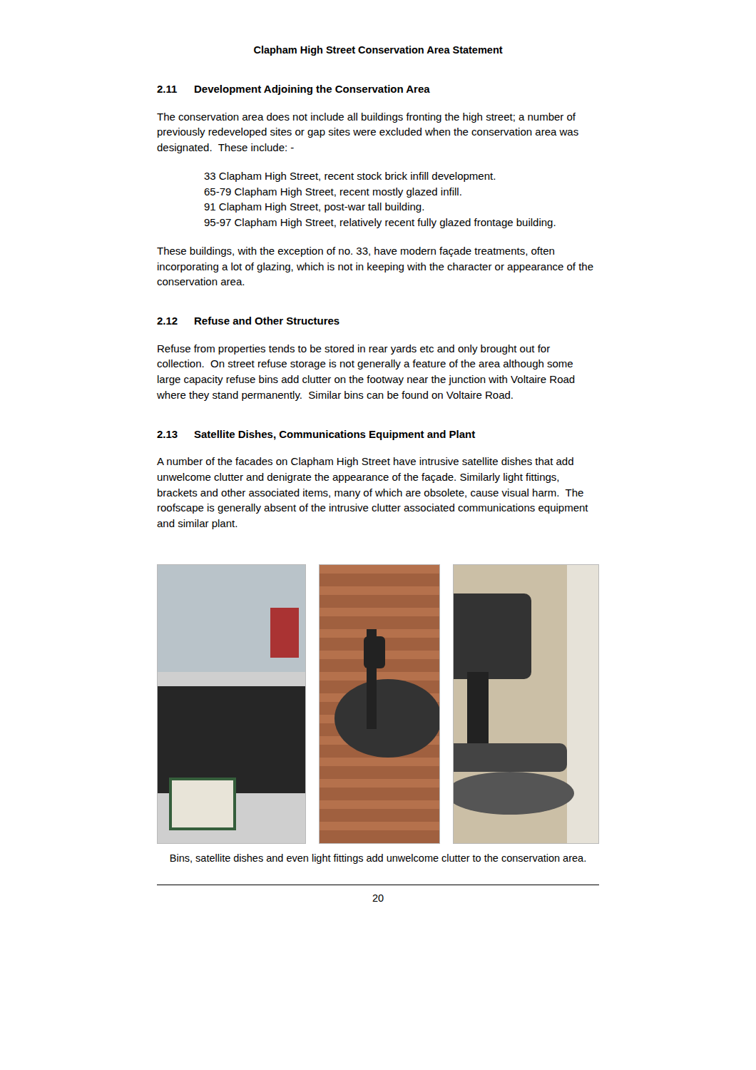Clapham High Street Conservation Area Statement
2.11 Development Adjoining the Conservation Area
The conservation area does not include all buildings fronting the high street; a number of previously redeveloped sites or gap sites were excluded when the conservation area was designated. These include: -
33 Clapham High Street, recent stock brick infill development.
65-79 Clapham High Street, recent mostly glazed infill.
91 Clapham High Street, post-war tall building.
95-97 Clapham High Street, relatively recent fully glazed frontage building.
These buildings, with the exception of no. 33, have modern façade treatments, often incorporating a lot of glazing, which is not in keeping with the character or appearance of the conservation area.
2.12 Refuse and Other Structures
Refuse from properties tends to be stored in rear yards etc and only brought out for collection. On street refuse storage is not generally a feature of the area although some large capacity refuse bins add clutter on the footway near the junction with Voltaire Road where they stand permanently. Similar bins can be found on Voltaire Road.
2.13 Satellite Dishes, Communications Equipment and Plant
A number of the facades on Clapham High Street have intrusive satellite dishes that add unwelcome clutter and denigrate the appearance of the façade. Similarly light fittings, brackets and other associated items, many of which are obsolete, cause visual harm. The roofscape is generally absent of the intrusive clutter associated communications equipment and similar plant.
Bins, satellite dishes and even light fittings add unwelcome clutter to the conservation area.
20